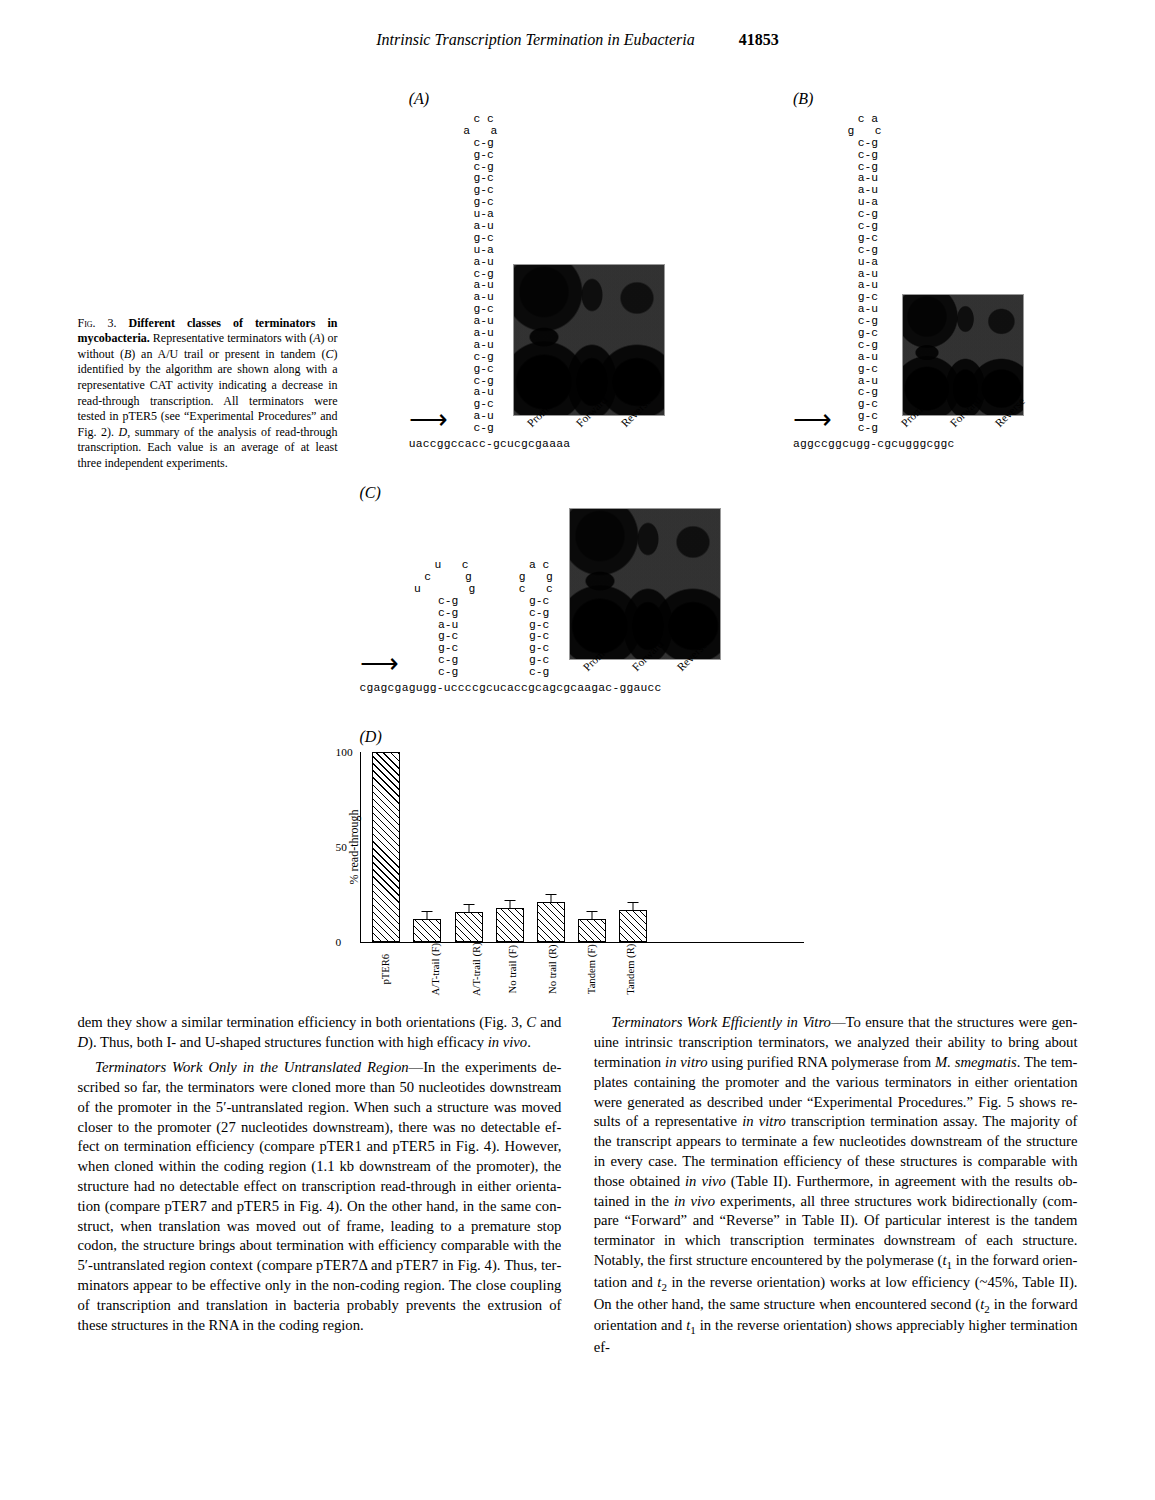Intrinsic Transcription Termination in Eubacteria 41853
Fig. 3. Different classes of terminators in mycobacteria. Representative terminators with (A) or without (B) an A/U trail or present in tandem (C) identified by the algorithm are shown along with a representative CAT activity indicating a decrease in read-through transcription. All terminators were tested in pTER5 (see “Experimental Procedures” and Fig. 2). D, summary of the analysis of read-through transcription. Each value is an average of at least three independent experiments.
(A)
⟶
c c a a c-g g-c c-g g-c g-c g-c u-a a-u g-c u-a a-u c-g a-u a-u g-c a-u a-u a-u c-g g-c c-g a-u g-c a-u c-g
Promoter Forward Reverse
uaccggccacc-gcucgcgaaaa
(B)
⟶
c a g c c-g c-g c-g a-u a-u u-a c-g c-g g-c c-g u-a a-u a-u g-c a-u c-g g-c c-g a-u g-c a-u c-g g-c g-c c-g
Promoter Forward Reverse
aggccggcugg-cgcugggcggc
(C)
⟶
u c c g u g c-g c-g a-u g-c g-c c-g c-g
a c g g c c g-c c-g g-c g-c g-c g-c c-g
Promoter Forward Reverse
cgagcgagugg-uccccgcucaccgcagcgcaagac-ggaucc
(D)
% read-through 100 50 0
pTER6
A/T-trail (F)
A/T-trail (R)
No trail (F)
No trail (R)
Tandem (F)
Tandem (R)
dem they show a similar termination efficiency in both orientations (Fig. 3, C and D). Thus, both I- and U-shaped structures function with high efficacy in vivo.
Terminators Work Only in the Untranslated Region—In the experiments described so far, the terminators were cloned more than 50 nucleotides downstream of the promoter in the 5′-untranslated region. When such a structure was moved closer to the promoter (27 nucleotides downstream), there was no detectable effect on termination efficiency (compare pTER1 and pTER5 in Fig. 4). However, when cloned within the coding region (1.1 kb downstream of the promoter), the structure had no detectable effect on transcription read-through in either orientation (compare pTER7 and pTER5 in Fig. 4). On the other hand, in the same construct, when translation was moved out of frame, leading to a premature stop codon, the structure brings about termination with efficiency comparable with the 5′-untranslated region context (compare pTER7Δ and pTER7 in Fig. 4). Thus, terminators appear to be effective only in the non-coding region. The close coupling of transcription and translation in bacteria probably prevents the extrusion of these structures in the RNA in the coding region.
Terminators Work Efficiently in Vitro—To ensure that the structures were genuine intrinsic transcription terminators, we analyzed their ability to bring about termination in vitro using purified RNA polymerase from M. smegmatis. The templates containing the promoter and the various terminators in either orientation were generated as described under “Experimental Procedures.” Fig. 5 shows results of a representative in vitro transcription termination assay. The majority of the transcript appears to terminate a few nucleotides downstream of the structure in every case. The termination efficiency of these structures is comparable with those obtained in vivo (Table II). Furthermore, in agreement with the results obtained in the in vivo experiments, all three structures work bidirectionally (compare “Forward” and “Reverse” in Table II). Of particular interest is the tandem terminator in which transcription terminates downstream of each structure. Notably, the first structure encountered by the polymerase (t1 in the forward orientation and t2 in the reverse orientation) works at low efficiency (~45%, Table II). On the other hand, the same structure when encountered second (t2 in the forward orientation and t1 in the reverse orientation) shows appreciably higher termination ef-